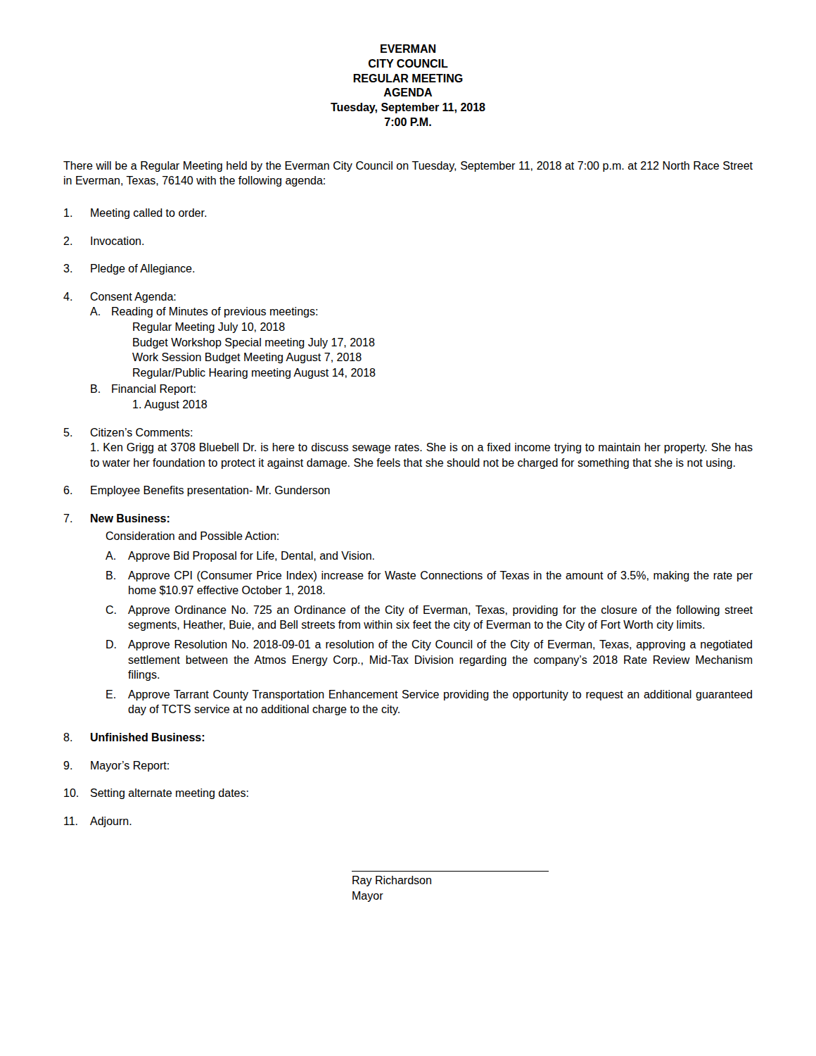EVERMAN
CITY COUNCIL
REGULAR MEETING
AGENDA
Tuesday, September 11, 2018
7:00 P.M.
There will be a Regular Meeting held by the Everman City Council on Tuesday, September 11, 2018 at 7:00 p.m. at 212 North Race Street in Everman, Texas, 76140 with the following agenda:
Meeting called to order.
Invocation.
Pledge of Allegiance.
Consent Agenda:
A. Reading of Minutes of previous meetings:
Regular Meeting July 10, 2018
Budget Workshop Special meeting July 17, 2018
Work Session Budget Meeting August 7, 2018
Regular/Public Hearing meeting August 14, 2018
B. Financial Report:
1. August 2018
Citizen’s Comments:
1. Ken Grigg at 3708 Bluebell Dr. is here to discuss sewage rates. She is on a fixed income trying to maintain her property. She has to water her foundation to protect it against damage. She feels that she should not be charged for something that she is not using.
Employee Benefits presentation- Mr. Gunderson
New Business:
Consideration and Possible Action:
A. Approve Bid Proposal for Life, Dental, and Vision.
B. Approve CPI (Consumer Price Index) increase for Waste Connections of Texas in the amount of 3.5%, making the rate per home $10.97 effective October 1, 2018.
C. Approve Ordinance No. 725 an Ordinance of the City of Everman, Texas, providing for the closure of the following street segments, Heather, Buie, and Bell streets from within six feet the city of Everman to the City of Fort Worth city limits.
D. Approve Resolution No. 2018-09-01 a resolution of the City Council of the City of Everman, Texas, approving a negotiated settlement between the Atmos Energy Corp., Mid-Tax Division regarding the company’s 2018 Rate Review Mechanism filings.
E. Approve Tarrant County Transportation Enhancement Service providing the opportunity to request an additional guaranteed day of TCTS service at no additional charge to the city.
Unfinished Business:
Mayor’s Report:
Setting alternate meeting dates:
Adjourn.
Ray Richardson
Mayor